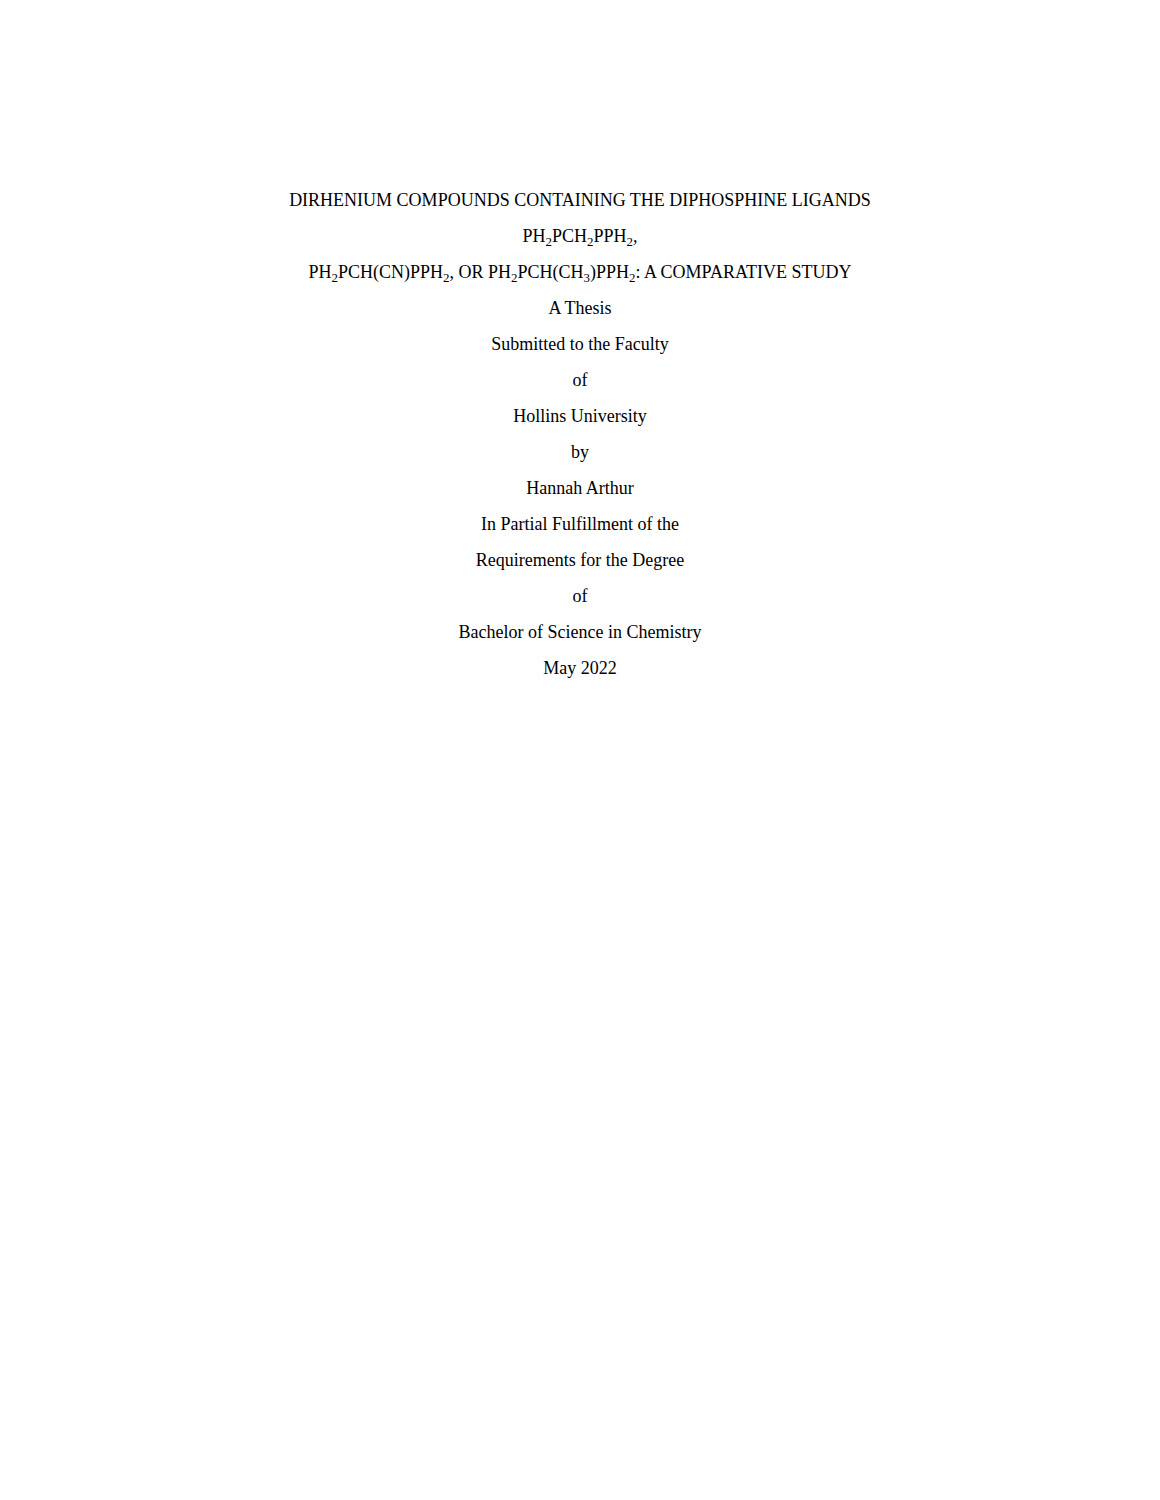Dirhenium Compounds Containing the Diphosphine Ligands Ph2PCH2PPh2,
Ph2PCH(CN)PPh2, or Ph2PCH(CH3)PPh2: A Comparative Study
A Thesis
Submitted to the Faculty
of
Hollins University
by
Hannah Arthur
In Partial Fulfillment of the
Requirements for the Degree
of
Bachelor of Science in Chemistry
May 2022